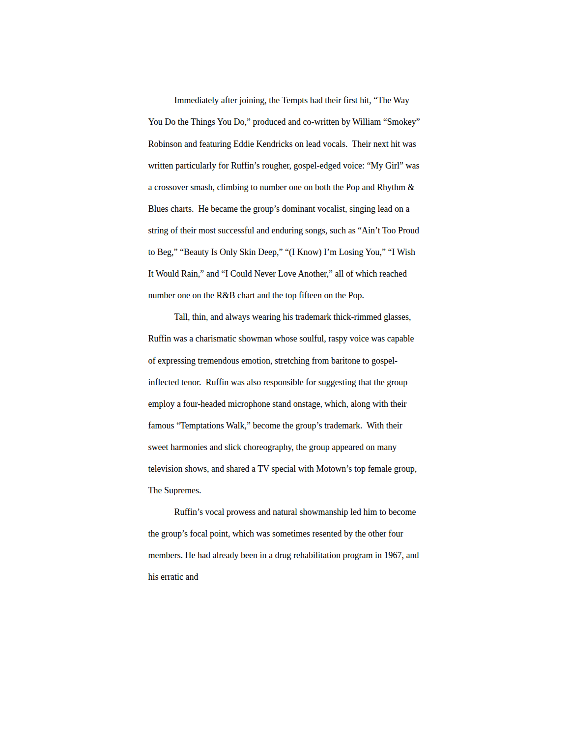Immediately after joining, the Tempts had their first hit, “The Way You Do the Things You Do,” produced and co-written by William “Smokey” Robinson and featuring Eddie Kendricks on lead vocals. Their next hit was written particularly for Ruffin’s rougher, gospel-edged voice: “My Girl” was a crossover smash, climbing to number one on both the Pop and Rhythm & Blues charts. He became the group’s dominant vocalist, singing lead on a string of their most successful and enduring songs, such as “Ain’t Too Proud to Beg,” “Beauty Is Only Skin Deep,” “(I Know) I’m Losing You,” “I Wish It Would Rain,” and “I Could Never Love Another,” all of which reached number one on the R&B chart and the top fifteen on the Pop.
Tall, thin, and always wearing his trademark thick-rimmed glasses, Ruffin was a charismatic showman whose soulful, raspy voice was capable of expressing tremendous emotion, stretching from baritone to gospel-inflected tenor. Ruffin was also responsible for suggesting that the group employ a four-headed microphone stand onstage, which, along with their famous “Temptations Walk,” become the group’s trademark. With their sweet harmonies and slick choreography, the group appeared on many television shows, and shared a TV special with Motown’s top female group, The Supremes.
Ruffin’s vocal prowess and natural showmanship led him to become the group’s focal point, which was sometimes resented by the other four members. He had already been in a drug rehabilitation program in 1967, and his erratic and